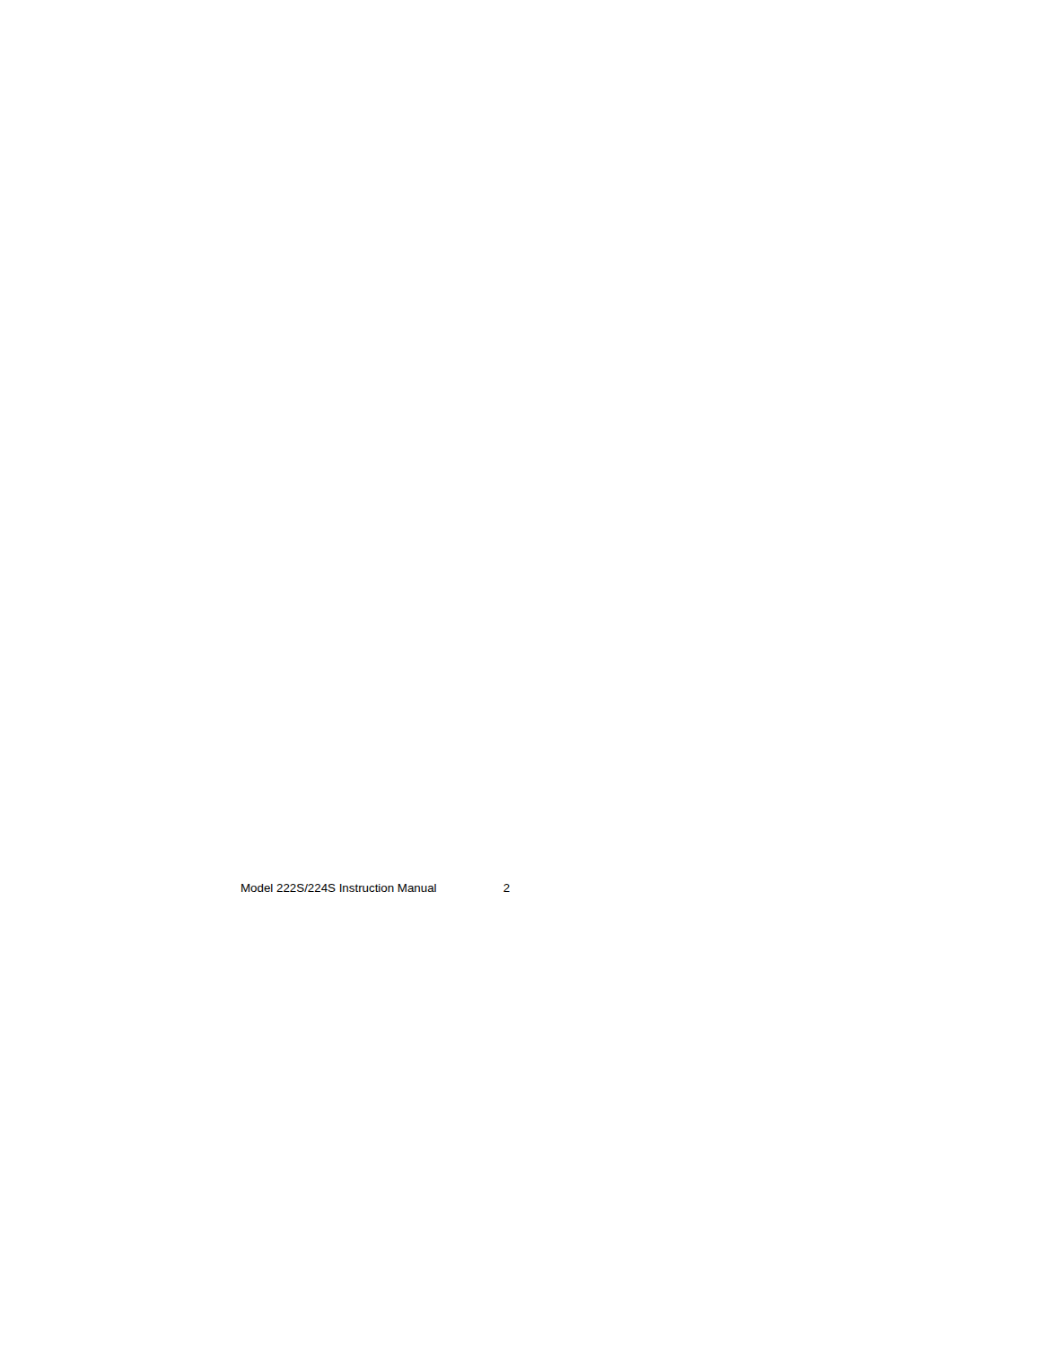Model 222S/224S Instruction Manual 2